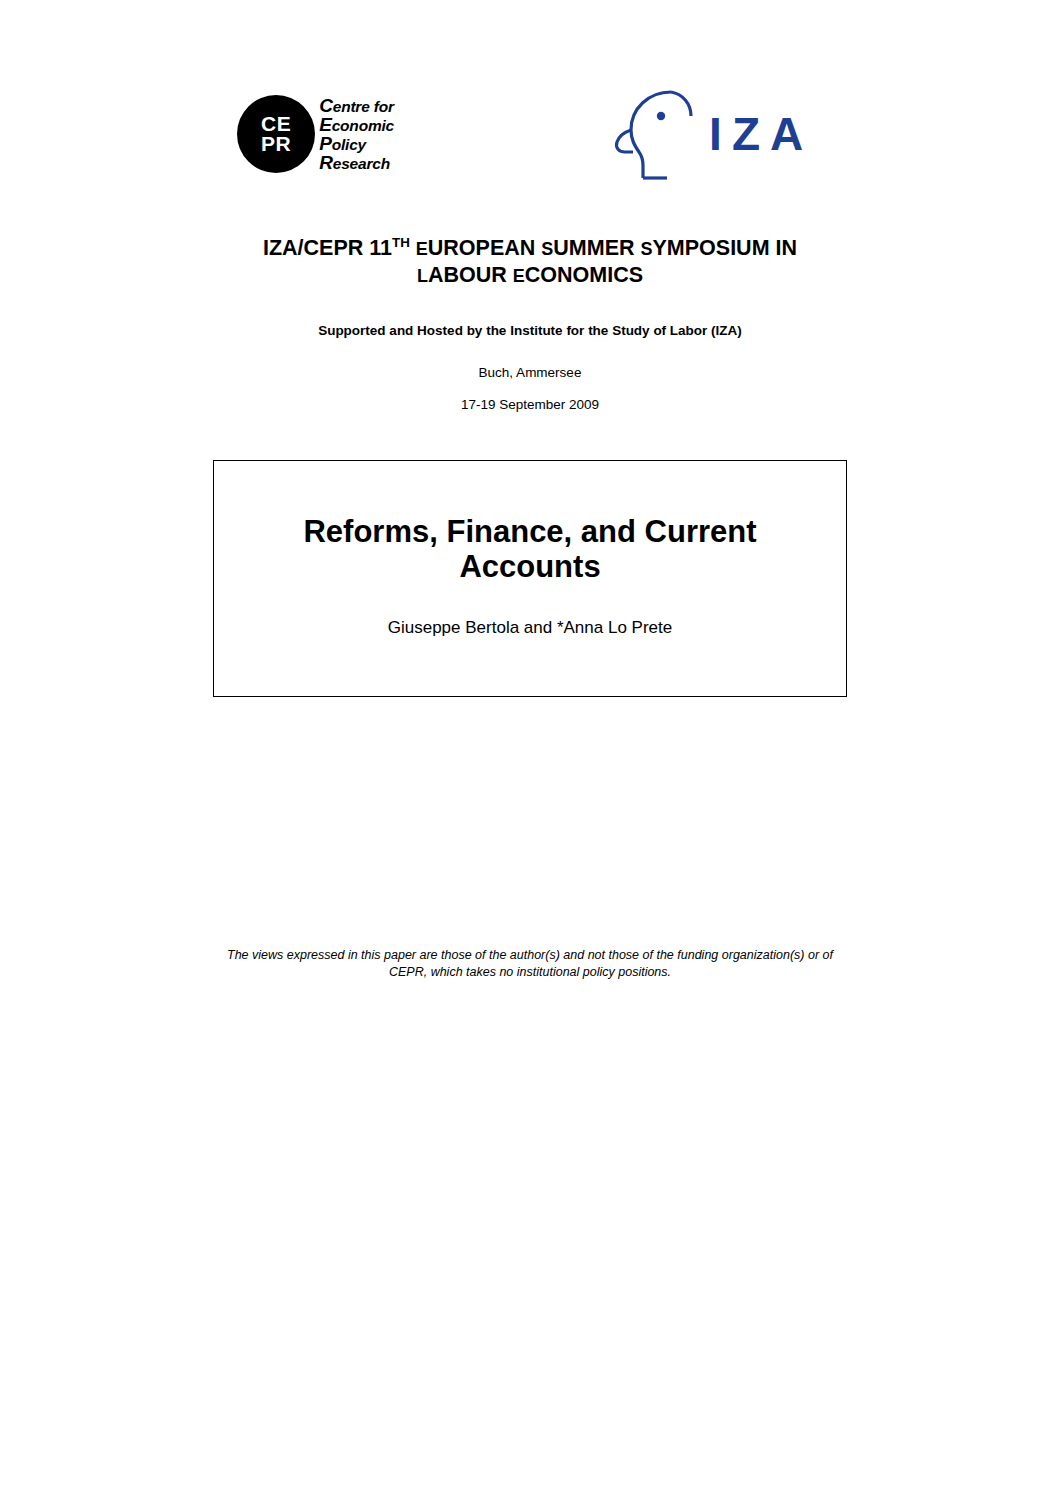CE PR
Centre for
Economic
Policy
Research
IZA
IZA/CEPR 11TH EUROPEAN SUMMER SYMPOSIUM IN
LABOUR ECONOMICS
Supported and Hosted by the Institute for the Study of Labor (IZA)
Buch, Ammersee
17-19 September 2009
Reforms, Finance, and Current Accounts
Giuseppe Bertola and *Anna Lo Prete
The views expressed in this paper are those of the author(s) and not those of the funding organization(s) or of
CEPR, which takes no institutional policy positions.